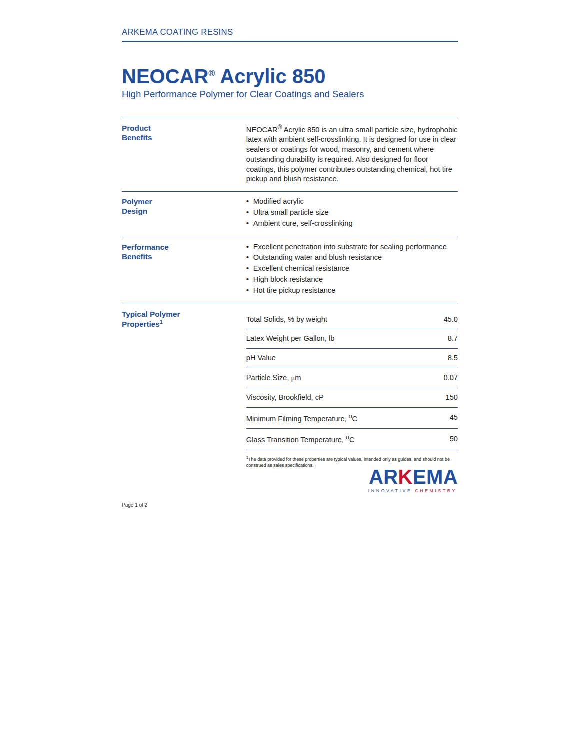ARKEMA COATING RESINS
NEOCAR® Acrylic 850
High Performance Polymer for Clear Coatings and Sealers
| Product Benefits | NEOCAR ® Acrylic 850 is an ultra-small particle size, hydrophobic latex with ambient self-crosslinking. It is designed for use in clear sealers or coatings for wood, masonry, and cement where outstanding durability is required. Also designed for floor coatings, this polymer contributes outstanding chemical, hot tire pickup and blush resistance. |
| Polymer Design | Modified acrylic Ultra small particle size Ambient cure, self-crosslinking |
| Performance Benefits | Excellent penetration into substrate for sealing performance Outstanding water and blush resistance Excellent chemical resistance High block resistance Hot tire pickup resistance |
| Typical Polymer Properties 1 | / Total Solids, % by weight / 45.0 / / Latex Weight per Gallon, lb / 8.7 / / pH Value / 8.5 / / Particle Size, μ m / 0.07 / / Viscosity, Brookfield, cP / 150 / / Minimum Filming Temperature, o C / 45 / / Glass Transition Temperature, o C / 50 / 1 The data provided for these properties are typical values, intended only as guides, and should not be construed as sales specifications. |
ARKEMA
INNOVATIVE CHEMISTRY
Page 1 of 2